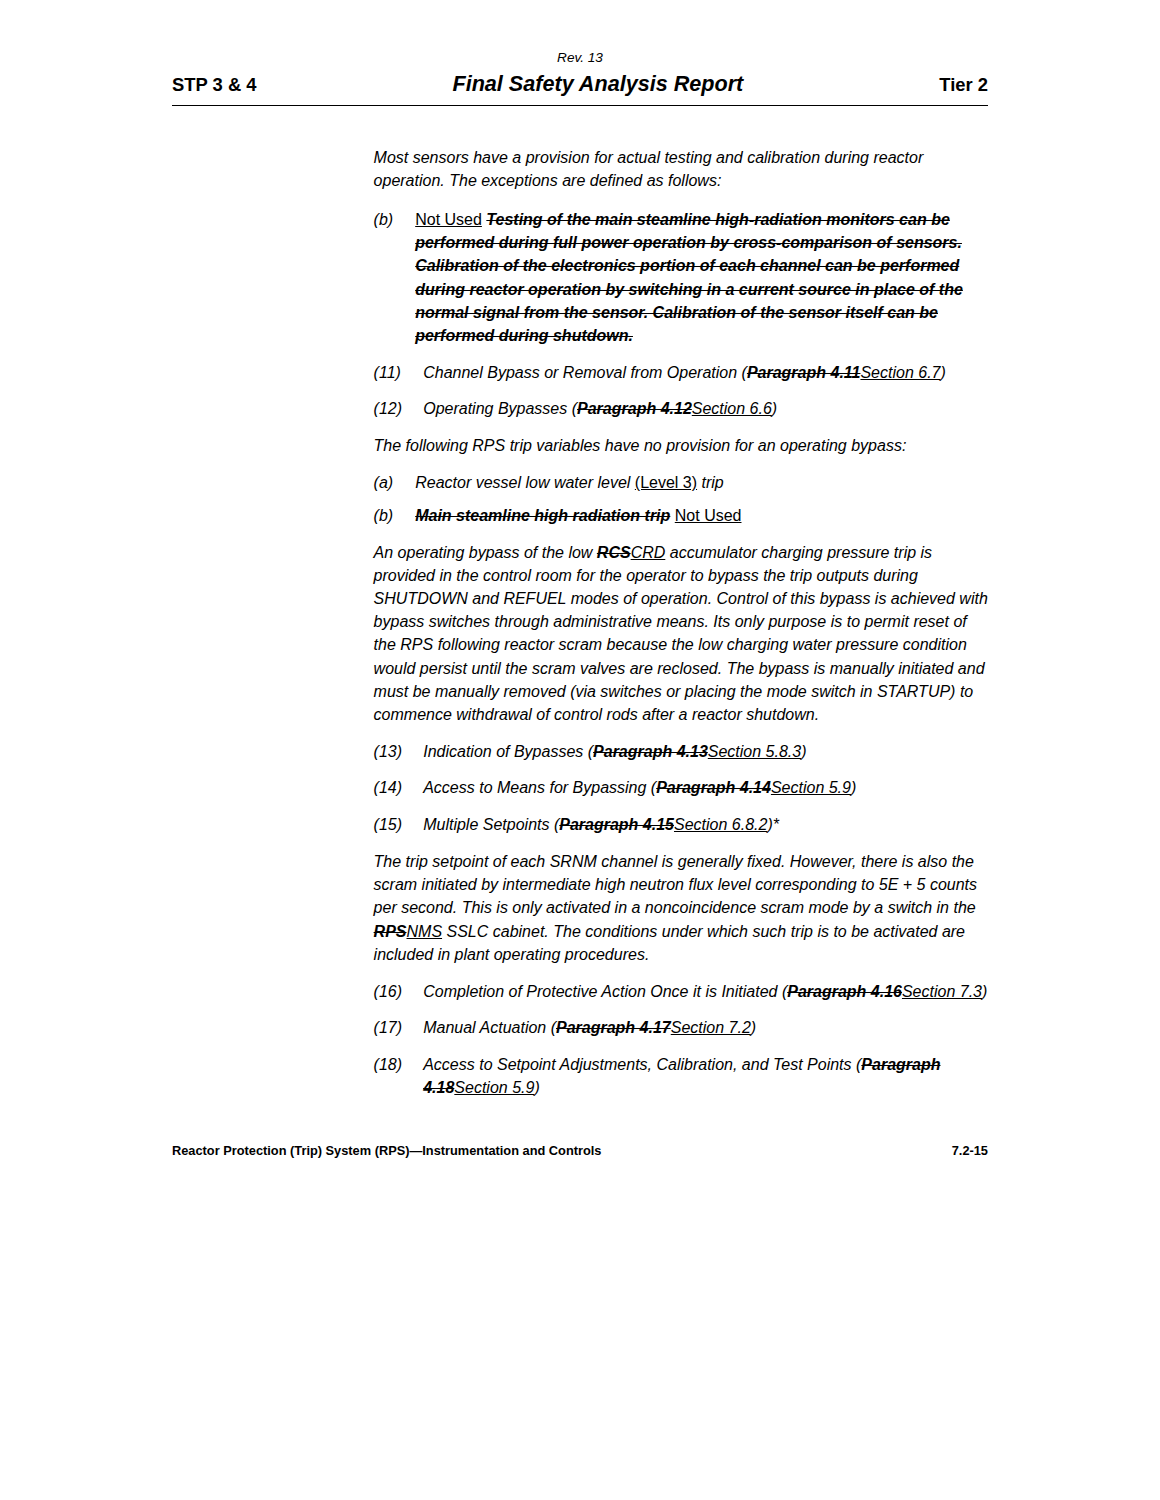Rev. 13
STP 3 & 4
Final Safety Analysis Report
Tier 2
Most sensors have a provision for actual testing and calibration during reactor operation. The exceptions are defined as follows:
(b) Not Used Testing of the main steamline high-radiation monitors can be performed during full power operation by cross-comparison of sensors. Calibration of the electronics portion of each channel can be performed during reactor operation by switching in a current source in place of the normal signal from the sensor. Calibration of the sensor itself can be performed during shutdown.
(11) Channel Bypass or Removal from Operation (Paragraph 4.11 Section 6.7)
(12) Operating Bypasses (Paragraph 4.12 Section 6.6)
The following RPS trip variables have no provision for an operating bypass:
(a) Reactor vessel low water level (Level 3) trip
(b) Main steamline high radiation trip Not Used
An operating bypass of the low RCS CRD accumulator charging pressure trip is provided in the control room for the operator to bypass the trip outputs during SHUTDOWN and REFUEL modes of operation. Control of this bypass is achieved with bypass switches through administrative means. Its only purpose is to permit reset of the RPS following reactor scram because the low charging water pressure condition would persist until the scram valves are reclosed. The bypass is manually initiated and must be manually removed (via switches or placing the mode switch in STARTUP) to commence withdrawal of control rods after a reactor shutdown.
(13) Indication of Bypasses (Paragraph 4.13 Section 5.8.3)
(14) Access to Means for Bypassing (Paragraph 4.14 Section 5.9)
(15) Multiple Setpoints (Paragraph 4.15 Section 6.8.2)*
The trip setpoint of each SRNM channel is generally fixed. However, there is also the scram initiated by intermediate high neutron flux level corresponding to 5E + 5 counts per second. This is only activated in a noncoincidence scram mode by a switch in the RPS NMS SSLC cabinet. The conditions under which such trip is to be activated are included in plant operating procedures.
(16) Completion of Protective Action Once it is Initiated (Paragraph 4.16 Section 7.3)
(17) Manual Actuation (Paragraph 4.17 Section 7.2)
(18) Access to Setpoint Adjustments, Calibration, and Test Points (Paragraph 4.18 Section 5.9)
Reactor Protection (Trip) System (RPS)—Instrumentation and Controls
7.2-15